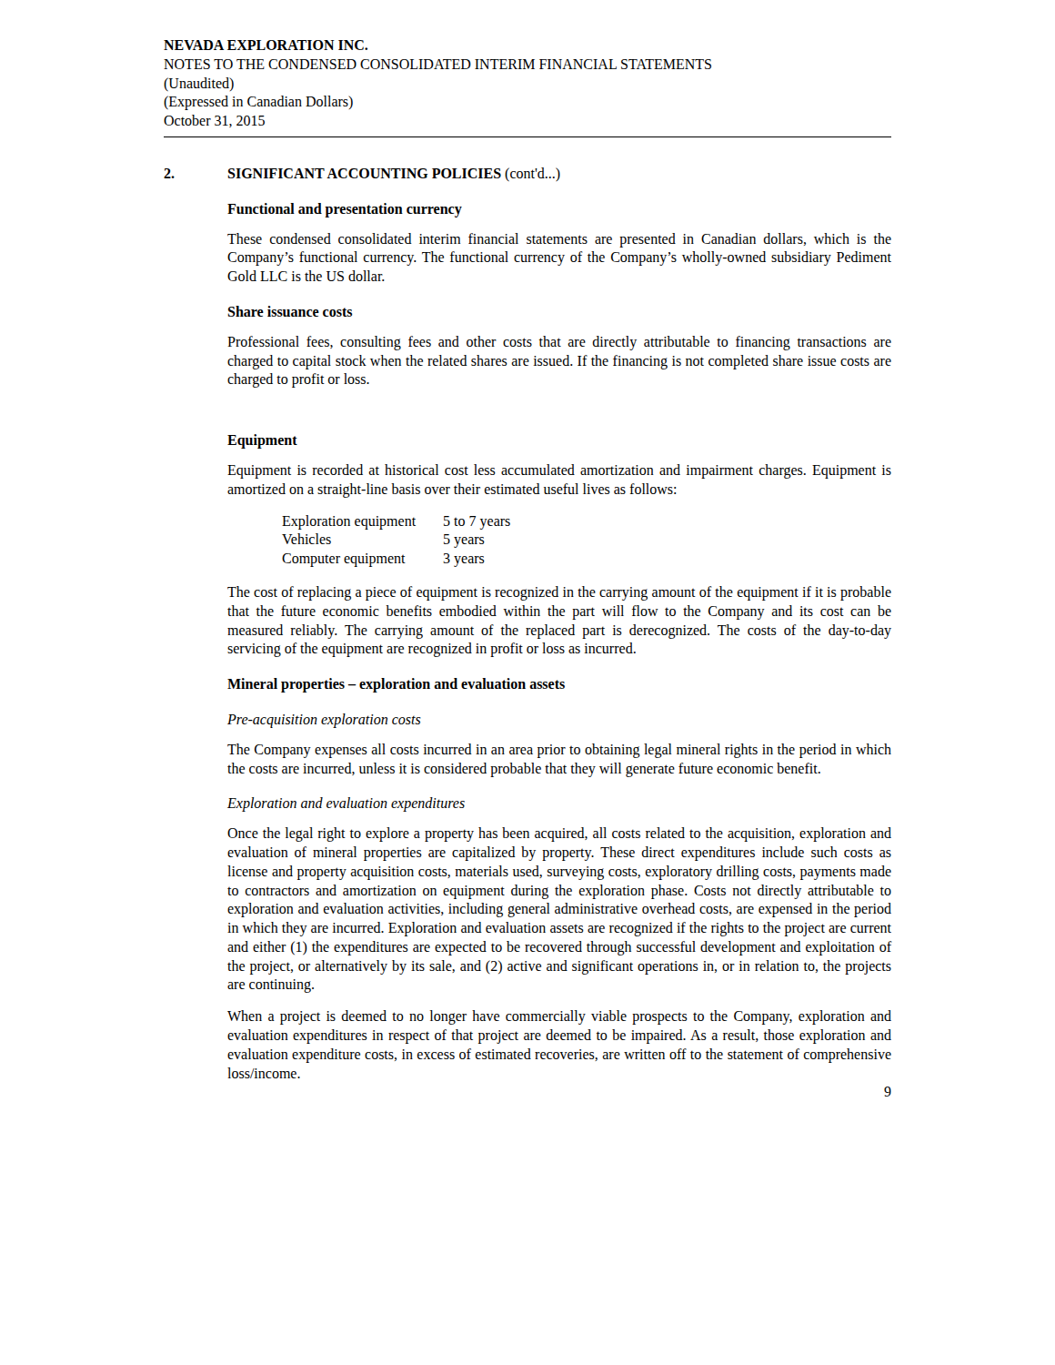NEVADA EXPLORATION INC.
NOTES TO THE CONDENSED CONSOLIDATED INTERIM FINANCIAL STATEMENTS
(Unaudited)
(Expressed in Canadian Dollars)
October 31, 2015
2. SIGNIFICANT ACCOUNTING POLICIES (cont'd...)
Functional and presentation currency
These condensed consolidated interim financial statements are presented in Canadian dollars, which is the Company’s functional currency. The functional currency of the Company’s wholly-owned subsidiary Pediment Gold LLC is the US dollar.
Share issuance costs
Professional fees, consulting fees and other costs that are directly attributable to financing transactions are charged to capital stock when the related shares are issued. If the financing is not completed share issue costs are charged to profit or loss.
Equipment
Equipment is recorded at historical cost less accumulated amortization and impairment charges. Equipment is amortized on a straight-line basis over their estimated useful lives as follows:
| Exploration equipment | 5 to 7 years |
| Vehicles | 5 years |
| Computer equipment | 3 years |
The cost of replacing a piece of equipment is recognized in the carrying amount of the equipment if it is probable that the future economic benefits embodied within the part will flow to the Company and its cost can be measured reliably. The carrying amount of the replaced part is derecognized. The costs of the day-to-day servicing of the equipment are recognized in profit or loss as incurred.
Mineral properties – exploration and evaluation assets
Pre-acquisition exploration costs
The Company expenses all costs incurred in an area prior to obtaining legal mineral rights in the period in which the costs are incurred, unless it is considered probable that they will generate future economic benefit.
Exploration and evaluation expenditures
Once the legal right to explore a property has been acquired, all costs related to the acquisition, exploration and evaluation of mineral properties are capitalized by property. These direct expenditures include such costs as license and property acquisition costs, materials used, surveying costs, exploratory drilling costs, payments made to contractors and amortization on equipment during the exploration phase. Costs not directly attributable to exploration and evaluation activities, including general administrative overhead costs, are expensed in the period in which they are incurred. Exploration and evaluation assets are recognized if the rights to the project are current and either (1) the expenditures are expected to be recovered through successful development and exploitation of the project, or alternatively by its sale, and (2) active and significant operations in, or in relation to, the projects are continuing.
When a project is deemed to no longer have commercially viable prospects to the Company, exploration and evaluation expenditures in respect of that project are deemed to be impaired. As a result, those exploration and evaluation expenditure costs, in excess of estimated recoveries, are written off to the statement of comprehensive loss/income.
9